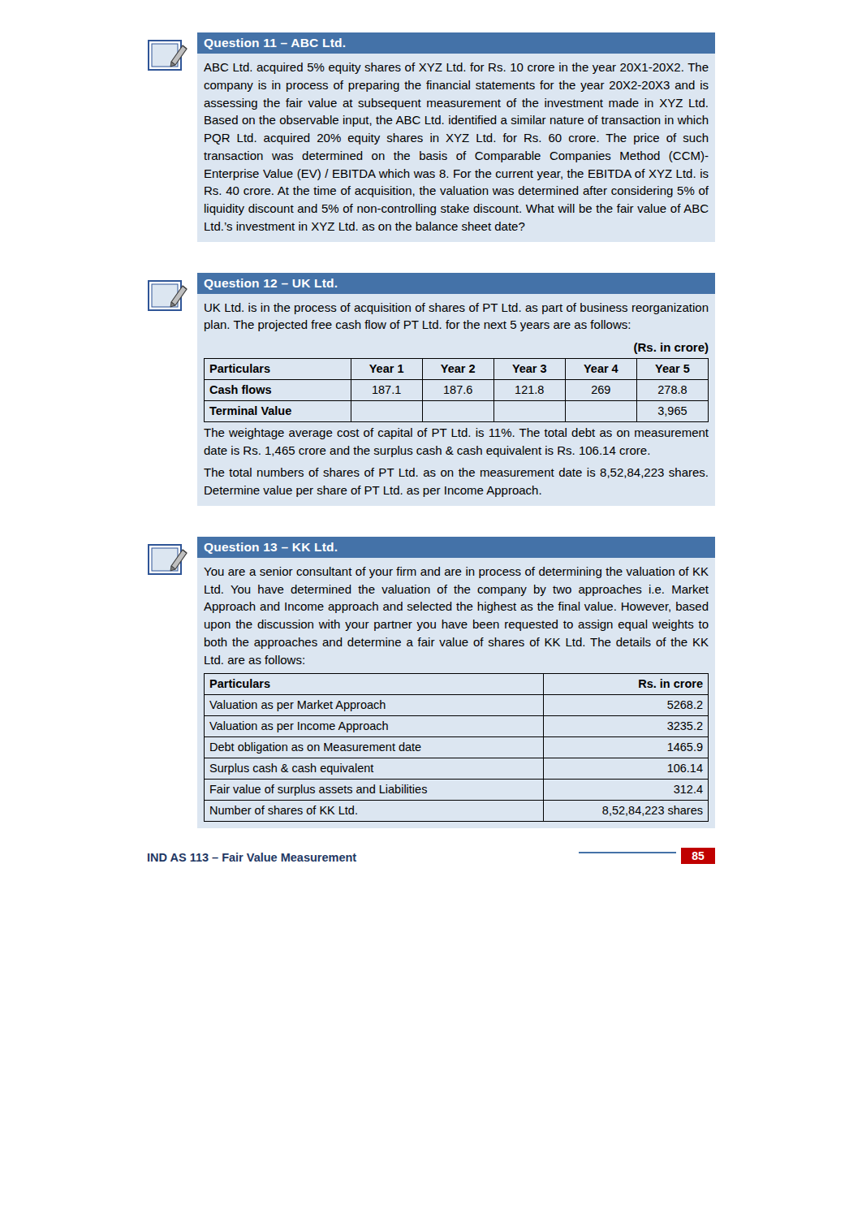Question 11 – ABC Ltd.
ABC Ltd. acquired 5% equity shares of XYZ Ltd. for Rs. 10 crore in the year 20X1-20X2. The company is in process of preparing the financial statements for the year 20X2-20X3 and is assessing the fair value at subsequent measurement of the investment made in XYZ Ltd. Based on the observable input, the ABC Ltd. identified a similar nature of transaction in which PQR Ltd. acquired 20% equity shares in XYZ Ltd. for Rs. 60 crore. The price of such transaction was determined on the basis of Comparable Companies Method (CCM)- Enterprise Value (EV) / EBITDA which was 8. For the current year, the EBITDA of XYZ Ltd. is Rs. 40 crore. At the time of acquisition, the valuation was determined after considering 5% of liquidity discount and 5% of non-controlling stake discount. What will be the fair value of ABC Ltd.’s investment in XYZ Ltd. as on the balance sheet date?
Question 12 – UK Ltd.
UK Ltd. is in the process of acquisition of shares of PT Ltd. as part of business reorganization plan. The projected free cash flow of PT Ltd. for the next 5 years are as follows:
(Rs. in crore)
| Particulars | Year 1 | Year 2 | Year 3 | Year 4 | Year 5 |
| --- | --- | --- | --- | --- | --- |
| Cash flows | 187.1 | 187.6 | 121.8 | 269 | 278.8 |
| Terminal Value | | | | | 3,965 |
The weightage average cost of capital of PT Ltd. is 11%. The total debt as on measurement date is Rs. 1,465 crore and the surplus cash & cash equivalent is Rs. 106.14 crore.
The total numbers of shares of PT Ltd. as on the measurement date is 8,52,84,223 shares. Determine value per share of PT Ltd. as per Income Approach.
Question 13 – KK Ltd.
You are a senior consultant of your firm and are in process of determining the valuation of KK Ltd. You have determined the valuation of the company by two approaches i.e. Market Approach and Income approach and selected the highest as the final value. However, based upon the discussion with your partner you have been requested to assign equal weights to both the approaches and determine a fair value of shares of KK Ltd. The details of the KK Ltd. are as follows:
| Particulars | Rs. in crore |
| --- | --- |
| Valuation as per Market Approach | 5268.2 |
| Valuation as per Income Approach | 3235.2 |
| Debt obligation as on Measurement date | 1465.9 |
| Surplus cash & cash equivalent | 106.14 |
| Fair value of surplus assets and Liabilities | 312.4 |
| Number of shares of KK Ltd. | 8,52,84,223 shares |
IND AS 113 – Fair Value Measurement
85